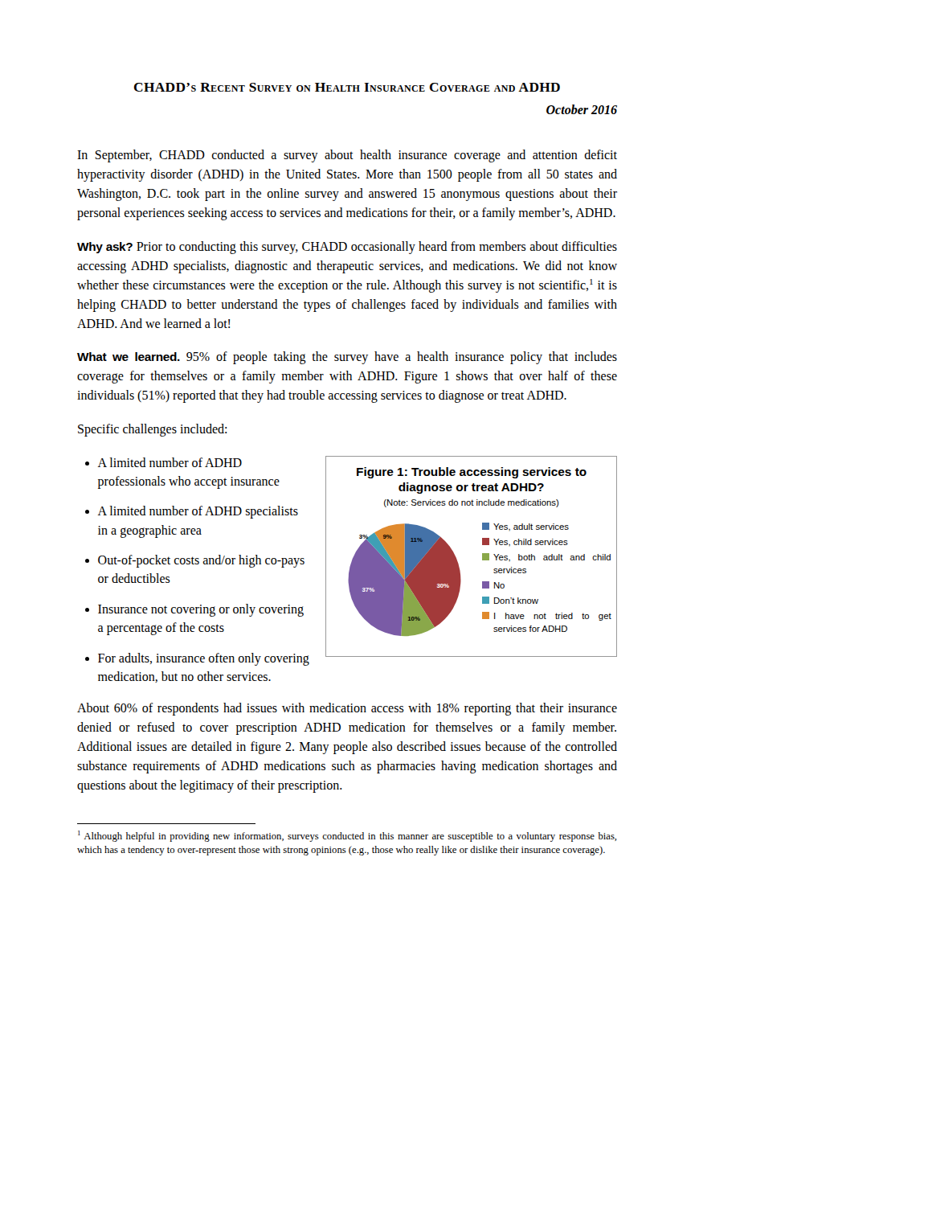CHADD’s Recent Survey on Health Insurance Coverage and ADHD
October 2016
In September, CHADD conducted a survey about health insurance coverage and attention deficit hyperactivity disorder (ADHD) in the United States. More than 1500 people from all 50 states and Washington, D.C. took part in the online survey and answered 15 anonymous questions about their personal experiences seeking access to services and medications for their, or a family member’s, ADHD.
Why ask? Prior to conducting this survey, CHADD occasionally heard from members about difficulties accessing ADHD specialists, diagnostic and therapeutic services, and medications. We did not know whether these circumstances were the exception or the rule. Although this survey is not scientific,1 it is helping CHADD to better understand the types of challenges faced by individuals and families with ADHD. And we learned a lot!
What we learned. 95% of people taking the survey have a health insurance policy that includes coverage for themselves or a family member with ADHD. Figure 1 shows that over half of these individuals (51%) reported that they had trouble accessing services to diagnose or treat ADHD.
Specific challenges included:
Figure 1: Trouble accessing services to diagnose or treat ADHD?
(Note: Services do not include medications)
11% 30% 10% 37% 3% 9%
Yes, adult services
Yes, child services
Yes, both adult and child services
No
Don’t know
I have not tried to get services for ADHD
A limited number of ADHD professionals who accept insurance
A limited number of ADHD specialists in a geographic area
Out-of-pocket costs and/or high co-pays or deductibles
Insurance not covering or only covering a percentage of the costs
For adults, insurance often only covering medication, but no other services.
About 60% of respondents had issues with medication access with 18% reporting that their insurance denied or refused to cover prescription ADHD medication for themselves or a family member. Additional issues are detailed in figure 2. Many people also described issues because of the controlled substance requirements of ADHD medications such as pharmacies having medication shortages and questions about the legitimacy of their prescription.
1 Although helpful in providing new information, surveys conducted in this manner are susceptible to a voluntary response bias, which has a tendency to over-represent those with strong opinions (e.g., those who really like or dislike their insurance coverage).